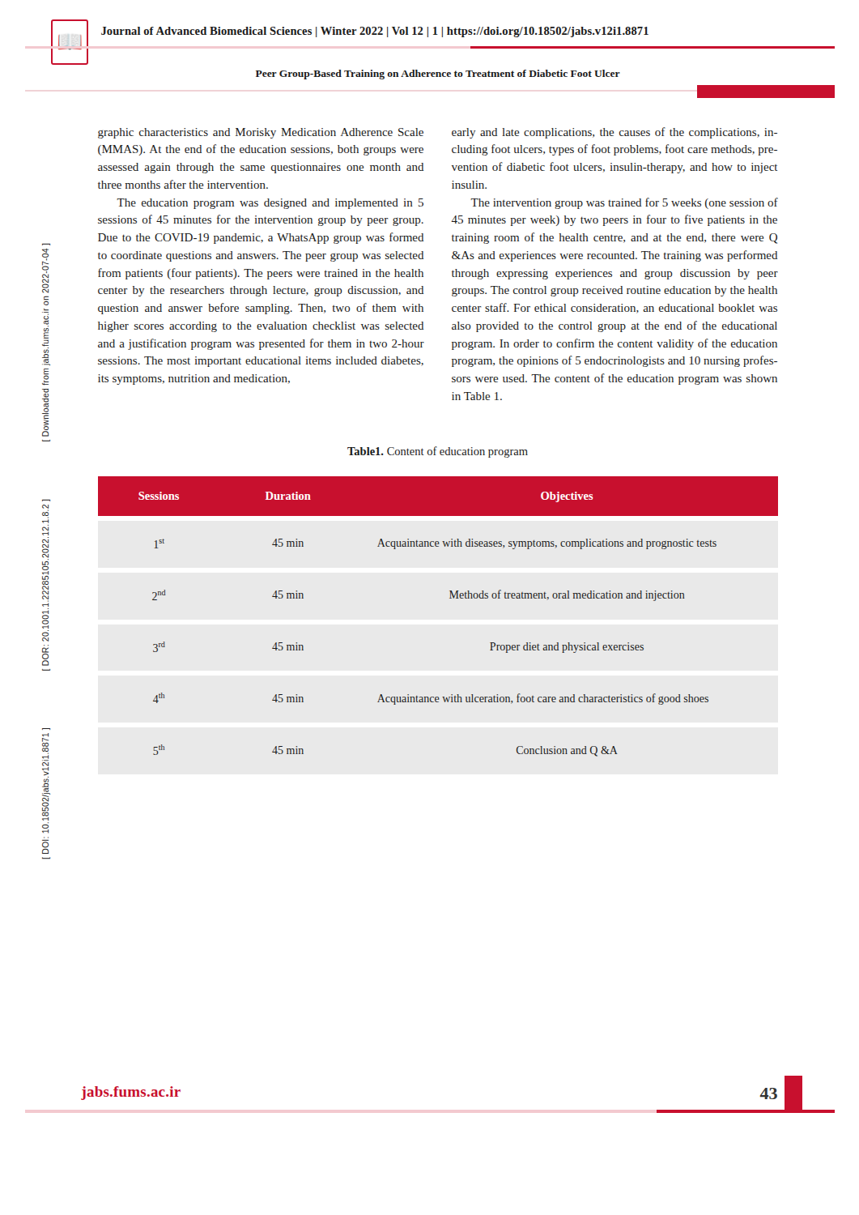[ Downloaded from jabs.fums.ac.ir on 2022-07-04 ]
[ DOR: 20.1001.1.22285105.2022.12.1.8.2 ]
[ DOI: 10.18502/jabs.v12i1.8871 ]
📖
Journal of Advanced Biomedical Sciences | Winter 2022 | Vol 12 | 1 | https://doi.org/10.18502/jabs.v12i1.8871
Peer Group-Based Training on Adherence to Treatment of Diabetic Foot Ulcer
graphic characteristics and Morisky Medication Adherence Scale (MMAS). At the end of the education sessions, both groups were assessed again through the same questionnaires one month and three months after the intervention.
The education program was designed and implemented in 5 sessions of 45 minutes for the intervention group by peer group. Due to the COVID-19 pandemic, a WhatsApp group was formed to coordinate questions and answers. The peer group was selected from patients (four patients). The peers were trained in the health center by the researchers through lecture, group discussion, and question and answer before sampling. Then, two of them with higher scores according to the evaluation checklist was selected and a justification program was presented for them in two 2-hour sessions. The most important educational items included diabetes, its symptoms, nutrition and medication,
early and late complications, the causes of the complications, including foot ulcers, types of foot problems, foot care methods, prevention of diabetic foot ulcers, insulin-therapy, and how to inject insulin.
The intervention group was trained for 5 weeks (one session of 45 minutes per week) by two peers in four to five patients in the training room of the health centre, and at the end, there were Q &As and experiences were recounted. The training was performed through expressing experiences and group discussion by peer groups. The control group received routine education by the health center staff. For ethical consideration, an educational booklet was also provided to the control group at the end of the educational program. In order to confirm the content validity of the education program, the opinions of 5 endocrinologists and 10 nursing professors were used. The content of the education program was shown in Table 1.
Table1. Content of education program
| Sessions | Duration | Objectives |
| --- | --- | --- |
| 1 st | 45 min | Acquaintance with diseases, symptoms, complications and prognostic tests |
| 2 nd | 45 min | Methods of treatment, oral medication and injection |
| 3 rd | 45 min | Proper diet and physical exercises |
| 4 th | 45 min | Acquaintance with ulceration, foot care and characteristics of good shoes |
| 5 th | 45 min | Conclusion and Q &A |
jabs.fums.ac.ir
43